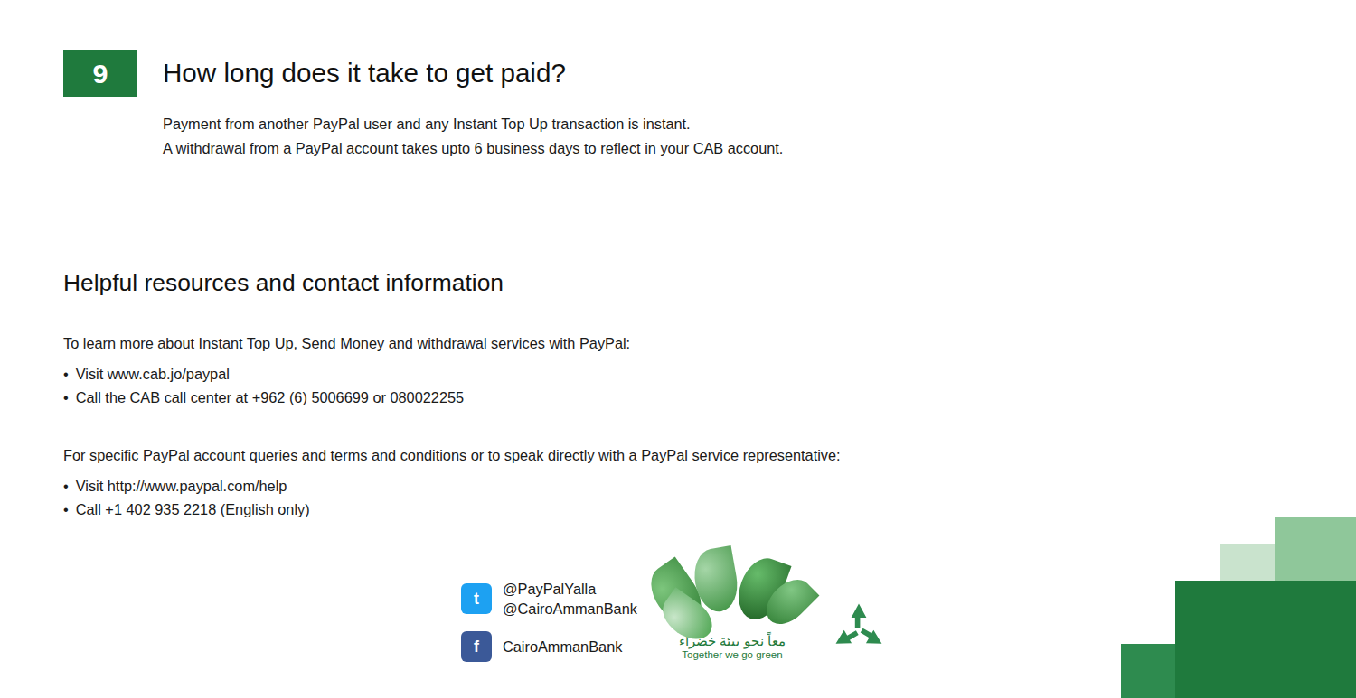9
How long does it take to get paid?
Payment from another PayPal user and any Instant Top Up transaction is instant.
A withdrawal from a PayPal account takes upto 6 business days to reflect in your CAB account.
Helpful resources and contact information
To learn more about Instant Top Up, Send Money and withdrawal services with PayPal:
Visit www.cab.jo/paypal
Call the CAB call center at +962 (6) 5006699 or 080022255
For specific PayPal account queries and terms and conditions or to speak directly with a PayPal service representative:
Visit http://www.paypal.com/help
Call +1 402 935 2218 (English only)
t
@PayPalYalla
@CairoAmmanBank
f
CairoAmmanBank
معاً نحو بيئة خضراء
Together we go green